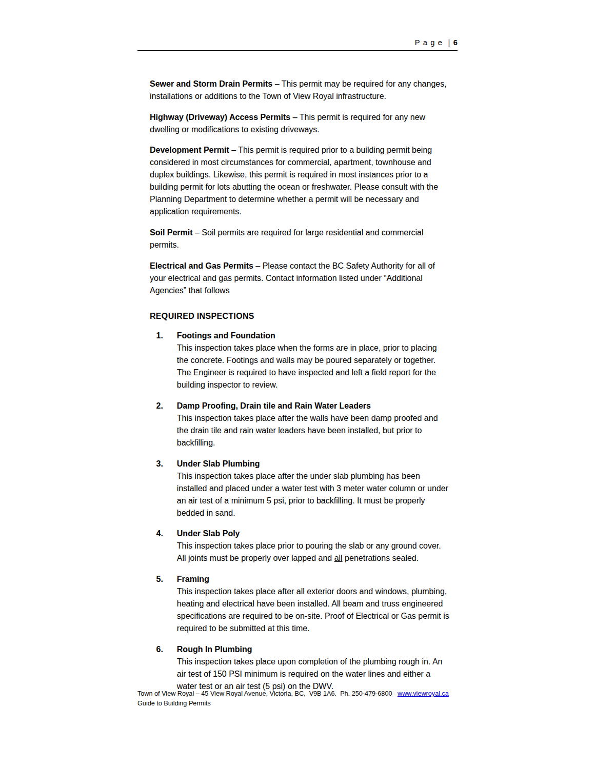P a g e | 6
Sewer and Storm Drain Permits – This permit may be required for any changes, installations or additions to the Town of View Royal infrastructure.
Highway (Driveway) Access Permits – This permit is required for any new dwelling or modifications to existing driveways.
Development Permit – This permit is required prior to a building permit being considered in most circumstances for commercial, apartment, townhouse and duplex buildings. Likewise, this permit is required in most instances prior to a building permit for lots abutting the ocean or freshwater. Please consult with the Planning Department to determine whether a permit will be necessary and application requirements.
Soil Permit – Soil permits are required for large residential and commercial permits.
Electrical and Gas Permits – Please contact the BC Safety Authority for all of your electrical and gas permits. Contact information listed under “Additional Agencies” that follows
REQUIRED INSPECTIONS
Footings and Foundation This inspection takes place when the forms are in place, prior to placing the concrete. Footings and walls may be poured separately or together. The Engineer is required to have inspected and left a field report for the building inspector to review.
Damp Proofing, Drain tile and Rain Water Leaders This inspection takes place after the walls have been damp proofed and the drain tile and rain water leaders have been installed, but prior to backfilling.
Under Slab Plumbing This inspection takes place after the under slab plumbing has been installed and placed under a water test with 3 meter water column or under an air test of a minimum 5 psi, prior to backfilling. It must be properly bedded in sand.
Under Slab Poly This inspection takes place prior to pouring the slab or any ground cover. All joints must be properly over lapped and all penetrations sealed.
Framing This inspection takes place after all exterior doors and windows, plumbing, heating and electrical have been installed. All beam and truss engineered specifications are required to be on-site. Proof of Electrical or Gas permit is required to be submitted at this time.
Rough In Plumbing This inspection takes place upon completion of the plumbing rough in. An air test of 150 PSI minimum is required on the water lines and either a water test or an air test (5 psi) on the DWV.
Town of View Royal – 45 View Royal Avenue, Victoria, BC, V9B 1A6. Ph. 250-479-6800 www.viewroyal.ca Guide to Building Permits